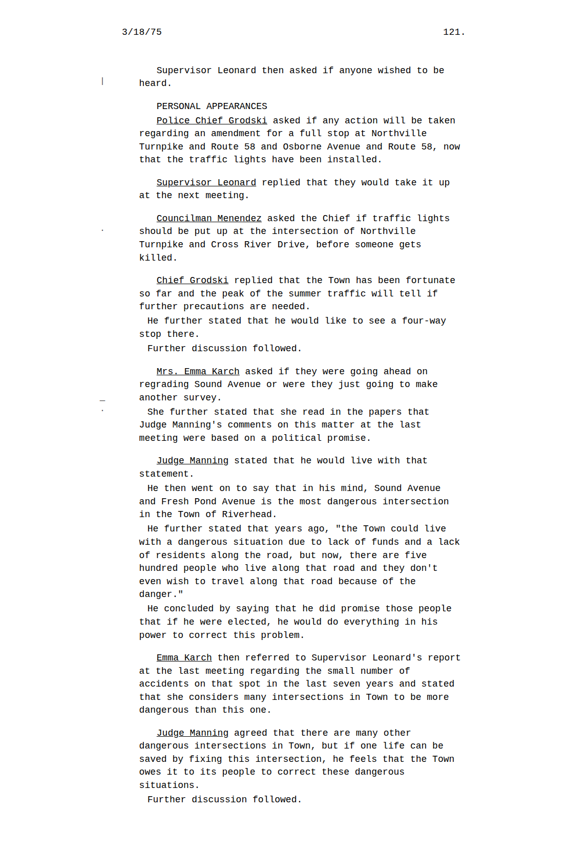3/18/75 121.
| . — .
Supervisor Leonard then asked if anyone wished to be heard.
PERSONAL APPEARANCES
Police Chief Grodski asked if any action will be taken regarding an amendment for a full stop at Northville Turnpike and Route 58 and Osborne Avenue and Route 58, now that the traffic lights have been installed.
Supervisor Leonard replied that they would take it up at the next meeting.
Councilman Menendez asked the Chief if traffic lights should be put up at the intersection of Northville Turnpike and Cross River Drive, before someone gets killed.
Chief Grodski replied that the Town has been fortunate so far and the peak of the summer traffic will tell if further precautions are needed.
He further stated that he would like to see a four-way stop there.
Further discussion followed.
Mrs. Emma Karch asked if they were going ahead on regrading Sound Avenue or were they just going to make another survey.
She further stated that she read in the papers that Judge Manning's comments on this matter at the last meeting were based on a political promise.
Judge Manning stated that he would live with that statement.
He then went on to say that in his mind, Sound Avenue and Fresh Pond Avenue is the most dangerous intersection in the Town of Riverhead.
He further stated that years ago, "the Town could live with a dangerous situation due to lack of funds and a lack of residents along the road, but now, there are five hundred people who live along that road and they don't even wish to travel along that road because of the danger."
He concluded by saying that he did promise those people that if he were elected, he would do everything in his power to correct this problem.
Emma Karch then referred to Supervisor Leonard's report at the last meeting regarding the small number of accidents on that spot in the last seven years and stated that she considers many intersections in Town to be more dangerous than this one.
Judge Manning agreed that there are many other dangerous intersections in Town, but if one life can be saved by fixing this intersection, he feels that the Town owes it to its people to correct these dangerous situations.
Further discussion followed.